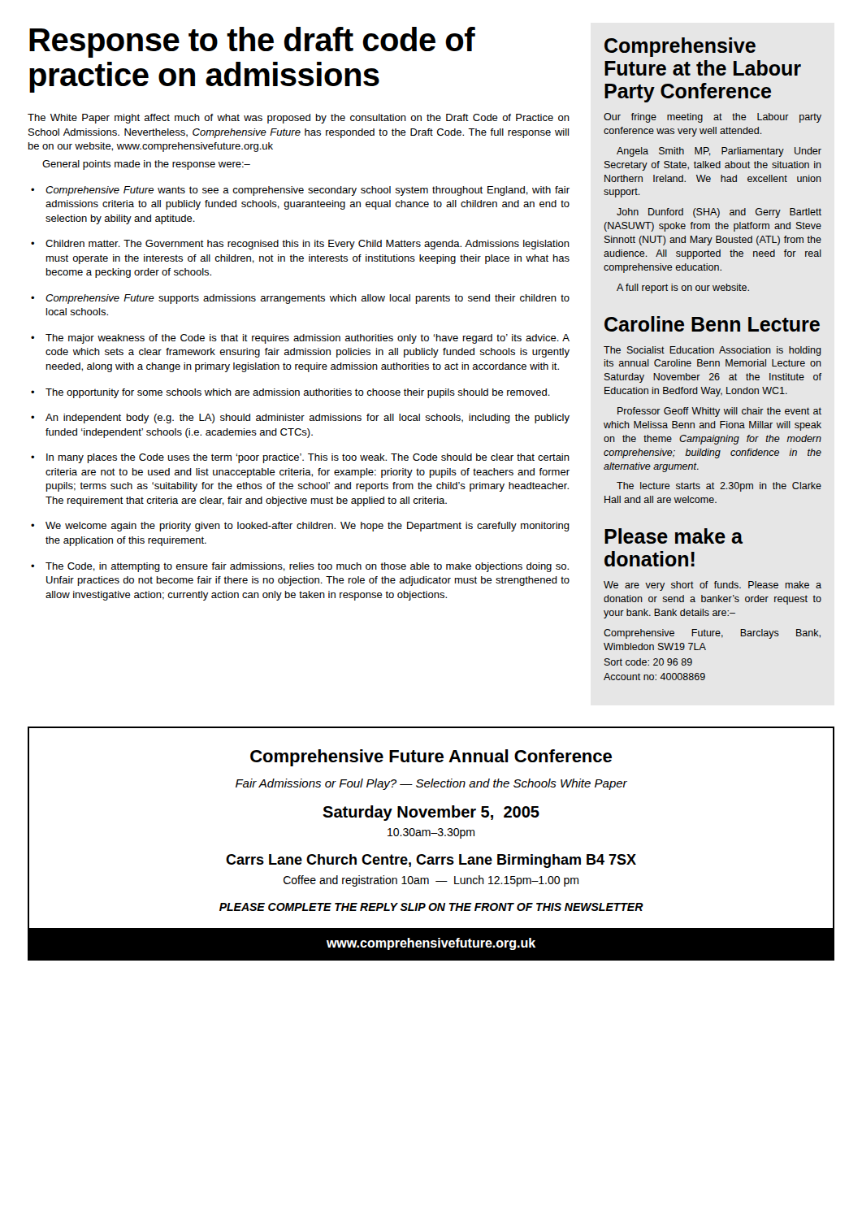Response to the draft code of practice on admissions
The White Paper might affect much of what was proposed by the consultation on the Draft Code of Practice on School Admissions. Nevertheless, Comprehensive Future has responded to the Draft Code. The full response will be on our website, www.comprehensivefuture.org.uk
General points made in the response were:–
Comprehensive Future wants to see a comprehensive secondary school system throughout England, with fair admissions criteria to all publicly funded schools, guaranteeing an equal chance to all children and an end to selection by ability and aptitude.
Children matter. The Government has recognised this in its Every Child Matters agenda. Admissions legislation must operate in the interests of all children, not in the interests of institutions keeping their place in what has become a pecking order of schools.
Comprehensive Future supports admissions arrangements which allow local parents to send their children to local schools.
The major weakness of the Code is that it requires admission authorities only to ‘have regard to’ its advice. A code which sets a clear framework ensuring fair admission policies in all publicly funded schools is urgently needed, along with a change in primary legislation to require admission authorities to act in accordance with it.
The opportunity for some schools which are admission authorities to choose their pupils should be removed.
An independent body (e.g. the LA) should administer admissions for all local schools, including the publicly funded ‘independent’ schools (i.e. academies and CTCs).
In many places the Code uses the term ‘poor practice’. This is too weak. The Code should be clear that certain criteria are not to be used and list unacceptable criteria, for example: priority to pupils of teachers and former pupils; terms such as ‘suitability for the ethos of the school’ and reports from the child’s primary headteacher. The requirement that criteria are clear, fair and objective must be applied to all criteria.
We welcome again the priority given to looked-after children. We hope the Department is carefully monitoring the application of this requirement.
The Code, in attempting to ensure fair admissions, relies too much on those able to make objections doing so. Unfair practices do not become fair if there is no objection. The role of the adjudicator must be strengthened to allow investigative action; currently action can only be taken in response to objections.
Comprehensive Future at the Labour Party Conference
Our fringe meeting at the Labour party conference was very well attended.
Angela Smith MP, Parliamentary Under Secretary of State, talked about the situation in Northern Ireland. We had excellent union support.
John Dunford (SHA) and Gerry Bartlett (NASUWT) spoke from the platform and Steve Sinnott (NUT) and Mary Bousted (ATL) from the audience. All supported the need for real comprehensive education.
A full report is on our website.
Caroline Benn Lecture
The Socialist Education Association is holding its annual Caroline Benn Memorial Lecture on Saturday November 26 at the Institute of Education in Bedford Way, London WC1.
Professor Geoff Whitty will chair the event at which Melissa Benn and Fiona Millar will speak on the theme Campaigning for the modern comprehensive; building confidence in the alternative argument.
The lecture starts at 2.30pm in the Clarke Hall and all are welcome.
Please make a donation!
We are very short of funds. Please make a donation or send a banker’s order request to your bank. Bank details are:–
Comprehensive Future, Barclays Bank, Wimbledon SW19 7LA
Sort code: 20 96 89
Account no: 40008869
Comprehensive Future Annual Conference
Fair Admissions or Foul Play? — Selection and the Schools White Paper
Saturday November 5, 2005
10.30am–3.30pm
Carrs Lane Church Centre, Carrs Lane Birmingham B4 7SX
Coffee and registration 10am — Lunch 12.15pm–1.00 pm
PLEASE COMPLETE THE REPLY SLIP ON THE FRONT OF THIS NEWSLETTER
www.comprehensivefuture.org.uk